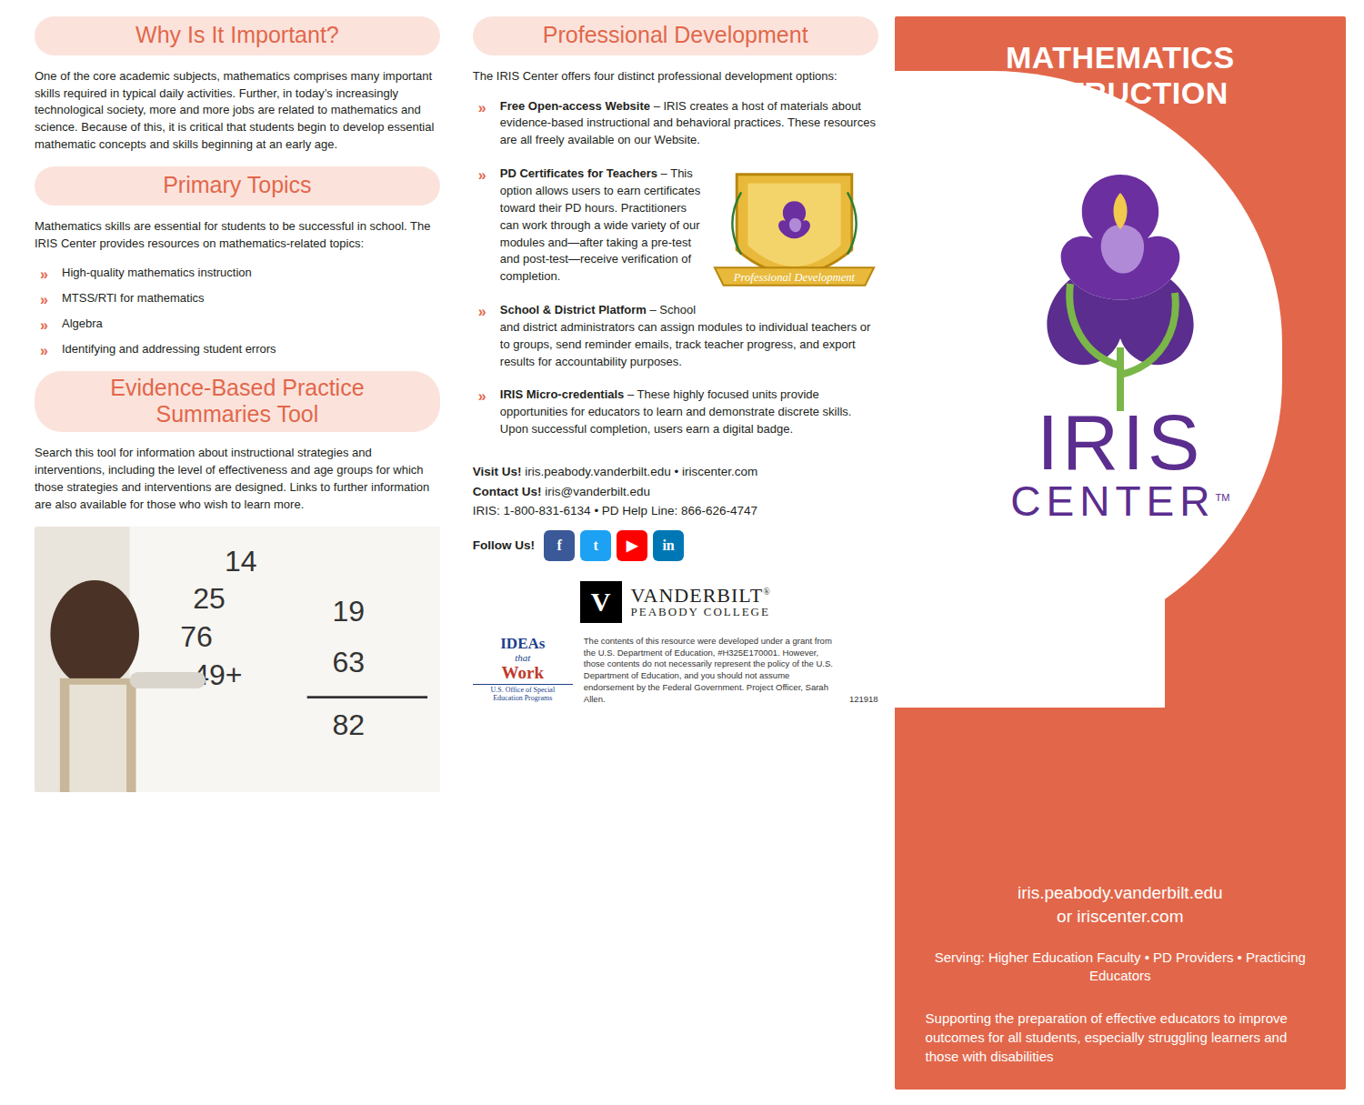Why Is It Important?
One of the core academic subjects, mathematics comprises many important skills required in typical daily activities. Further, in today’s increasingly technological society, more and more jobs are related to mathematics and science. Because of this, it is critical that students begin to develop essential mathematic concepts and skills beginning at an early age.
Primary Topics
Mathematics skills are essential for students to be successful in school. The IRIS Center provides resources on mathematics-related topics:
High-quality mathematics instruction
MTSS/RTI for mathematics
Algebra
Identifying and addressing student errors
Evidence-Based Practice
Summaries Tool
Search this tool for information about instructional strategies and interventions, including the level of effectiveness and age groups for which those strategies and interventions are designed. Links to further information are also available for those who wish to learn more.
Professional Development
The IRIS Center offers four distinct professional development options:
Free Open-access Website – IRIS creates a host of materials about evidence-based instructional and behavioral practices. These resources are all freely available on our Website.
PD Certificates for Teachers – This option allows users to earn certificates toward their PD hours. Practitioners can work through a wide variety of our modules and—after taking a pre-test and post-test—receive verification of completion.
School & District Platform – School and district administrators can assign modules to individual teachers or to groups, send reminder emails, track teacher progress, and export results for accountability purposes.
IRIS Micro-credentials – These highly focused units provide opportunities for educators to learn and demonstrate discrete skills. Upon successful completion, users earn a digital badge.
Visit Us! iris.peabody.vanderbilt.edu • iriscenter.com
Contact Us! iris@vanderbilt.edu
IRIS: 1-800-831-6134 • PD Help Line: 866-626-4747
Follow Us! f t ▶ in
V
VANDERBILT®
PEABODY COLLEGE
IDEAs
that
Work
U.S. Office of Special
Education Programs
The contents of this resource were developed under a grant from the U.S. Department of Education, #H325E170001. However, those contents do not necessarily represent the policy of the U.S. Department of Education, and you should not assume endorsement by the Federal Government. Project Officer, Sarah Allen.
121918
MATHEMATICS
INSTRUCTION
IRIS
CENTERTM
iris.peabody.vanderbilt.edu
or iriscenter.com
Serving: Higher Education Faculty • PD Providers • Practicing Educators
Supporting the preparation of effective educators to improve outcomes for all students, especially struggling learners and those with disabilities